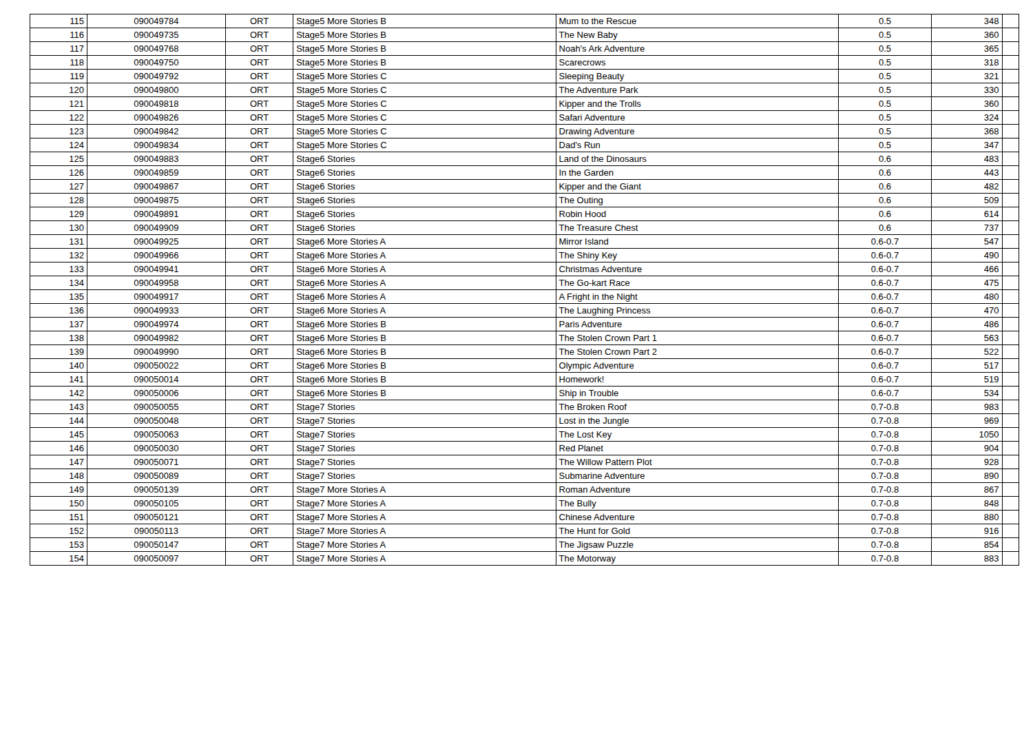| | 115 | 090049784 | ORT | Stage5 More Stories B | Mum to the Rescue | 0.5 | 348 | |
| | 116 | 090049735 | ORT | Stage5 More Stories B | The New Baby | 0.5 | 360 | |
| | 117 | 090049768 | ORT | Stage5 More Stories B | Noah's Ark Adventure | 0.5 | 365 | |
| | 118 | 090049750 | ORT | Stage5 More Stories B | Scarecrows | 0.5 | 318 | |
| | 119 | 090049792 | ORT | Stage5 More Stories C | Sleeping Beauty | 0.5 | 321 | |
| | 120 | 090049800 | ORT | Stage5 More Stories C | The Adventure Park | 0.5 | 330 | |
| | 121 | 090049818 | ORT | Stage5 More Stories C | Kipper and the Trolls | 0.5 | 360 | |
| | 122 | 090049826 | ORT | Stage5 More Stories C | Safari Adventure | 0.5 | 324 | |
| | 123 | 090049842 | ORT | Stage5 More Stories C | Drawing Adventure | 0.5 | 368 | |
| | 124 | 090049834 | ORT | Stage5 More Stories C | Dad's Run | 0.5 | 347 | |
| | 125 | 090049883 | ORT | Stage6 Stories | Land of the Dinosaurs | 0.6 | 483 | |
| | 126 | 090049859 | ORT | Stage6 Stories | In the Garden | 0.6 | 443 | |
| | 127 | 090049867 | ORT | Stage6 Stories | Kipper and the Giant | 0.6 | 482 | |
| | 128 | 090049875 | ORT | Stage6 Stories | The Outing | 0.6 | 509 | |
| | 129 | 090049891 | ORT | Stage6 Stories | Robin Hood | 0.6 | 614 | |
| | 130 | 090049909 | ORT | Stage6 Stories | The Treasure Chest | 0.6 | 737 | |
| | 131 | 090049925 | ORT | Stage6 More Stories A | Mirror Island | 0.6-0.7 | 547 | |
| | 132 | 090049966 | ORT | Stage6 More Stories A | The Shiny Key | 0.6-0.7 | 490 | |
| | 133 | 090049941 | ORT | Stage6 More Stories A | Christmas Adventure | 0.6-0.7 | 466 | |
| | 134 | 090049958 | ORT | Stage6 More Stories A | The Go-kart Race | 0.6-0.7 | 475 | |
| | 135 | 090049917 | ORT | Stage6 More Stories A | A Fright in the Night | 0.6-0.7 | 480 | |
| | 136 | 090049933 | ORT | Stage6 More Stories A | The Laughing Princess | 0.6-0.7 | 470 | |
| | 137 | 090049974 | ORT | Stage6 More Stories B | Paris Adventure | 0.6-0.7 | 486 | |
| | 138 | 090049982 | ORT | Stage6 More Stories B | The Stolen Crown Part 1 | 0.6-0.7 | 563 | |
| | 139 | 090049990 | ORT | Stage6 More Stories B | The Stolen Crown Part 2 | 0.6-0.7 | 522 | |
| | 140 | 090050022 | ORT | Stage6 More Stories B | Olympic Adventure | 0.6-0.7 | 517 | |
| | 141 | 090050014 | ORT | Stage6 More Stories B | Homework! | 0.6-0.7 | 519 | |
| | 142 | 090050006 | ORT | Stage6 More Stories B | Ship in Trouble | 0.6-0.7 | 534 | |
| | 143 | 090050055 | ORT | Stage7 Stories | The Broken Roof | 0.7-0.8 | 983 | |
| | 144 | 090050048 | ORT | Stage7 Stories | Lost in the Jungle | 0.7-0.8 | 969 | |
| | 145 | 090050063 | ORT | Stage7 Stories | The Lost Key | 0.7-0.8 | 1050 | |
| | 146 | 090050030 | ORT | Stage7 Stories | Red Planet | 0.7-0.8 | 904 | |
| | 147 | 090050071 | ORT | Stage7 Stories | The Willow Pattern Plot | 0.7-0.8 | 928 | |
| | 148 | 090050089 | ORT | Stage7 Stories | Submarine Adventure | 0.7-0.8 | 890 | |
| | 149 | 090050139 | ORT | Stage7 More Stories A | Roman Adventure | 0.7-0.8 | 867 | |
| | 150 | 090050105 | ORT | Stage7 More Stories A | The Bully | 0.7-0.8 | 848 | |
| | 151 | 090050121 | ORT | Stage7 More Stories A | Chinese Adventure | 0.7-0.8 | 880 | |
| | 152 | 090050113 | ORT | Stage7 More Stories A | The Hunt for Gold | 0.7-0.8 | 916 | |
| | 153 | 090050147 | ORT | Stage7 More Stories A | The Jigsaw Puzzle | 0.7-0.8 | 854 | |
| | 154 | 090050097 | ORT | Stage7 More Stories A | The Motorway | 0.7-0.8 | 883 | |